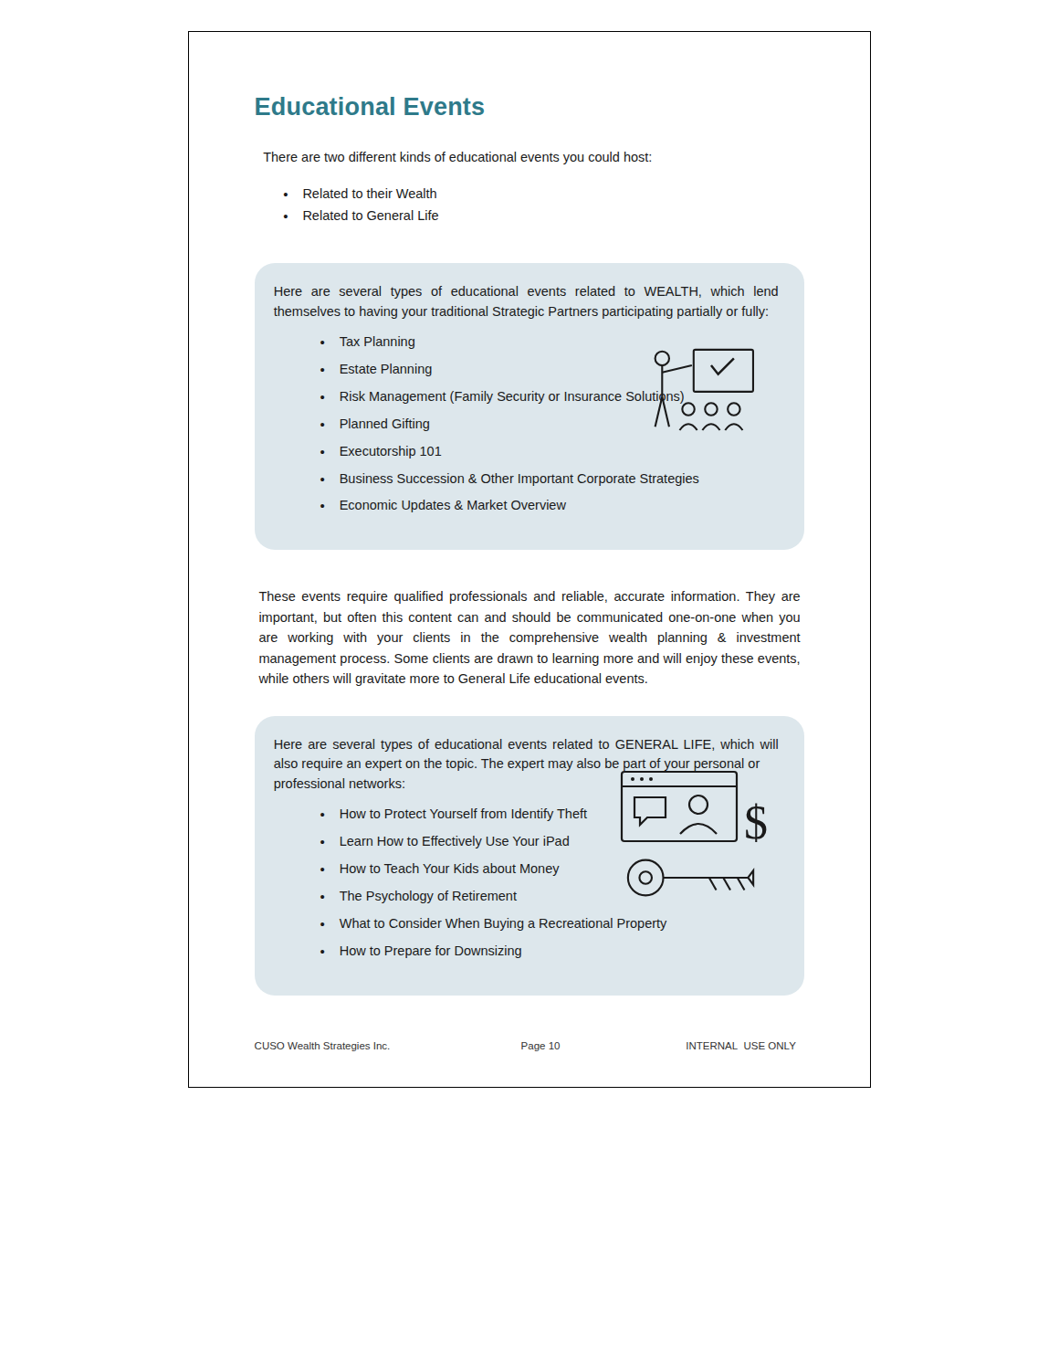Educational Events
There are two different kinds of educational events you could host:
Related to their Wealth
Related to General Life
Here are several types of educational events related to WEALTH, which lend themselves to having your traditional Strategic Partners participating partially or fully:
Tax Planning
Estate Planning
Risk Management (Family Security or Insurance Solutions)
Planned Gifting
Executorship 101
Business Succession & Other Important Corporate Strategies
Economic Updates & Market Overview
These events require qualified professionals and reliable, accurate information. They are important, but often this content can and should be communicated one-on-one when you are working with your clients in the comprehensive wealth planning & investment management process. Some clients are drawn to learning more and will enjoy these events, while others will gravitate more to General Life educational events.
Here are several types of educational events related to GENERAL LIFE, which will also require an expert on the topic. The expert may also be part of your personal or
professional networks:
$
How to Protect Yourself from Identify Theft
Learn How to Effectively Use Your iPad
How to Teach Your Kids about Money
The Psychology of Retirement
What to Consider When Buying a Recreational Property
How to Prepare for Downsizing
CUSO Wealth Strategies Inc.
Page 10
INTERNAL USE ONLY